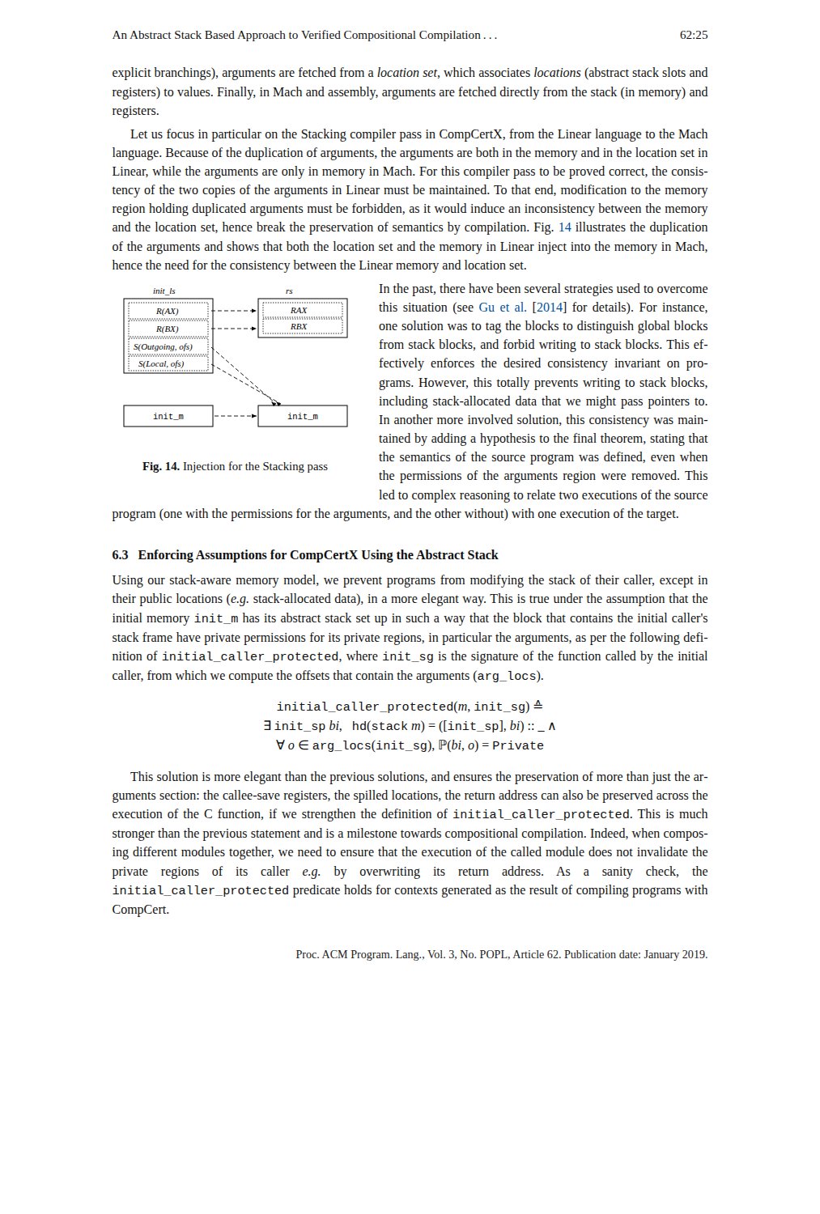An Abstract Stack Based Approach to Verified Compositional Compilation . . . 62:25
explicit branchings), arguments are fetched from a location set, which associates locations (abstract stack slots and registers) to values. Finally, in Mach and assembly, arguments are fetched directly from the stack (in memory) and registers.
Let us focus in particular on the Stacking compiler pass in CompCertX, from the Linear language to the Mach language. Because of the duplication of arguments, the arguments are both in the memory and in the location set in Linear, while the arguments are only in memory in Mach. For this compiler pass to be proved correct, the consistency of the two copies of the arguments in Linear must be maintained. To that end, modification to the memory region holding duplicated arguments must be forbidden, as it would induce an inconsistency between the memory and the location set, hence break the preservation of semantics by compilation. Fig. 14 illustrates the duplication of the arguments and shows that both the location set and the memory in Linear inject into the memory in Mach, hence the need for the consistency between the Linear memory and location set.
init_ls rs R(AX) R(BX) S(Outgoing, ofs) S(Local, ofs) RAX RBX init_m init_m
Fig. 14. Injection for the Stacking pass
In the past, there have been several strategies used to overcome this situation (see Gu et al. [2014] for details). For instance, one solution was to tag the blocks to distinguish global blocks from stack blocks, and forbid writing to stack blocks. This effectively enforces the desired consistency invariant on programs. However, this totally prevents writing to stack blocks, including stack-allocated data that we might pass pointers to. In another more involved solution, this consistency was maintained by adding a hypothesis to the final theorem, stating that the semantics of the source program was defined, even when the permissions of the arguments region were removed. This led to complex reasoning to relate two executions of the source program (one with the permissions for the arguments, and the other without) with one execution of the target.
6.3 Enforcing Assumptions for CompCertX Using the Abstract Stack
Using our stack-aware memory model, we prevent programs from modifying the stack of their caller, except in their public locations (e.g. stack-allocated data), in a more elegant way. This is true under the assumption that the initial memory init_m has its abstract stack set up in such a way that the block that contains the initial caller's stack frame have private permissions for its private regions, in particular the arguments, as per the following definition of initial_caller_protected, where init_sg is the signature of the function called by the initial caller, from which we compute the offsets that contain the arguments (arg_locs).
initial_caller_protected(m, init_sg) ≙ ∃ init_sp bi, hd(stack m) = ([init_sp], bi) :: _ ∧ ∀ o ∈ arg_locs(init_sg), ℙ(bi, o) = Private
This solution is more elegant than the previous solutions, and ensures the preservation of more than just the arguments section: the callee-save registers, the spilled locations, the return address can also be preserved across the execution of the C function, if we strengthen the definition of initial_caller_protected. This is much stronger than the previous statement and is a milestone towards compositional compilation. Indeed, when composing different modules together, we need to ensure that the execution of the called module does not invalidate the private regions of its caller e.g. by overwriting its return address. As a sanity check, the initial_caller_protected predicate holds for contexts generated as the result of compiling programs with CompCert.
Proc. ACM Program. Lang., Vol. 3, No. POPL, Article 62. Publication date: January 2019.